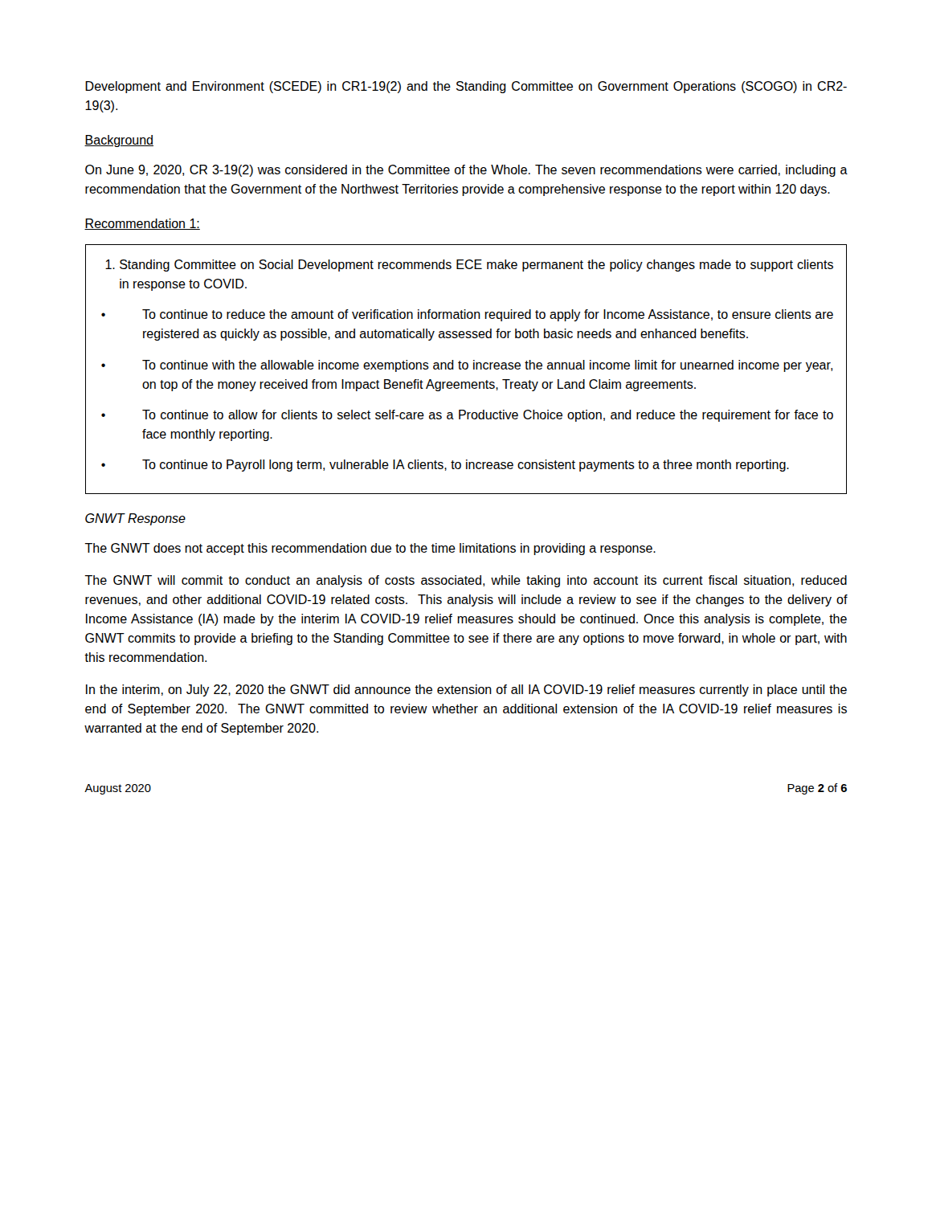Development and Environment (SCEDE) in CR1-19(2) and the Standing Committee on Government Operations (SCOGO) in CR2-19(3).
Background
On June 9, 2020, CR 3-19(2) was considered in the Committee of the Whole. The seven recommendations were carried, including a recommendation that the Government of the Northwest Territories provide a comprehensive response to the report within 120 days.
Recommendation 1:
Standing Committee on Social Development recommends ECE make permanent the policy changes made to support clients in response to COVID.
•
To continue to reduce the amount of verification information required to apply for Income Assistance, to ensure clients are registered as quickly as possible, and automatically assessed for both basic needs and enhanced benefits.
•
To continue with the allowable income exemptions and to increase the annual income limit for unearned income per year, on top of the money received from Impact Benefit Agreements, Treaty or Land Claim agreements.
•
To continue to allow for clients to select self-care as a Productive Choice option, and reduce the requirement for face to face monthly reporting.
•
To continue to Payroll long term, vulnerable IA clients, to increase consistent payments to a three month reporting.
GNWT Response
The GNWT does not accept this recommendation due to the time limitations in providing a response.
The GNWT will commit to conduct an analysis of costs associated, while taking into account its current fiscal situation, reduced revenues, and other additional COVID-19 related costs. This analysis will include a review to see if the changes to the delivery of Income Assistance (IA) made by the interim IA COVID-19 relief measures should be continued. Once this analysis is complete, the GNWT commits to provide a briefing to the Standing Committee to see if there are any options to move forward, in whole or part, with this recommendation.
In the interim, on July 22, 2020 the GNWT did announce the extension of all IA COVID-19 relief measures currently in place until the end of September 2020. The GNWT committed to review whether an additional extension of the IA COVID-19 relief measures is warranted at the end of September 2020.
August 2020
Page 2 of 6